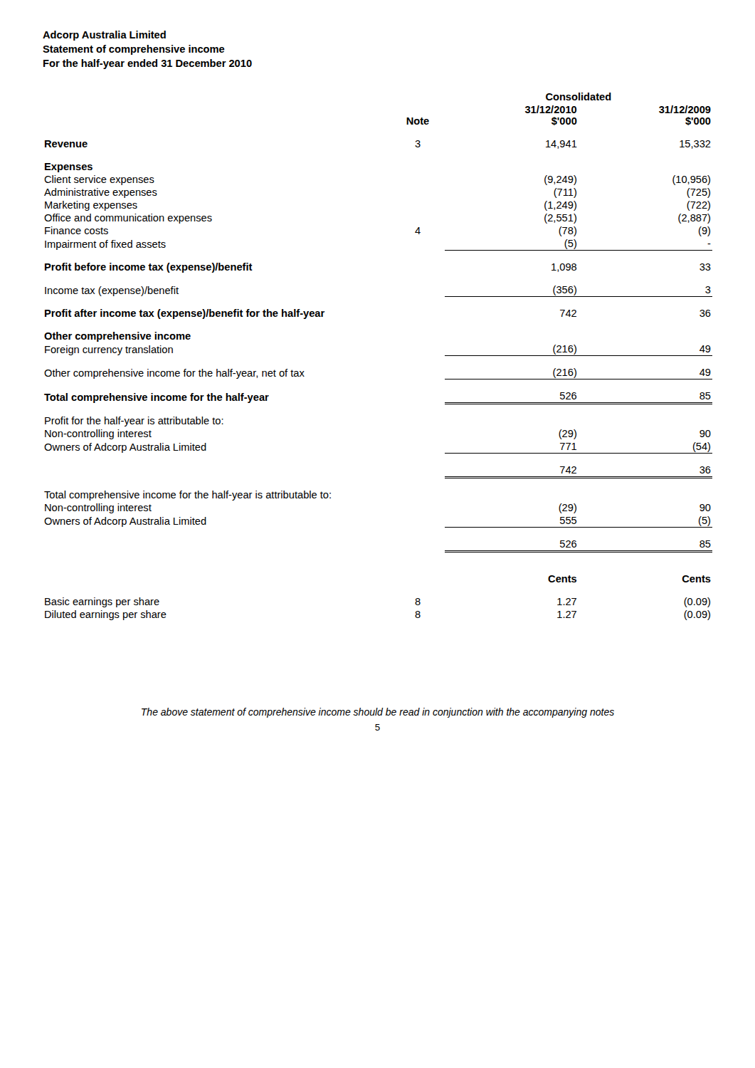Adcorp Australia Limited
Statement of comprehensive income
For the half-year ended 31 December 2010
| | | Consolidated |
| | Note | 31/12/2010 $'000 | 31/12/2009 $'000 |
| Revenue | 3 | 14,941 | 15,332 |
| Expenses | | | |
| Client service expenses | | (9,249) | (10,956) |
| Administrative expenses | | (711) | (725) |
| Marketing expenses | | (1,249) | (722) |
| Office and communication expenses | | (2,551) | (2,887) |
| Finance costs | 4 | (78) | (9) |
| Impairment of fixed assets | | (5) | - |
| Profit before income tax (expense)/benefit | | 1,098 | 33 |
| Income tax (expense)/benefit | | (356) | 3 |
| Profit after income tax (expense)/benefit for the half-year | | 742 | 36 |
| Other comprehensive income | | | |
| Foreign currency translation | | (216) | 49 |
| Other comprehensive income for the half-year, net of tax | | (216) | 49 |
| Total comprehensive income for the half-year | | 526 | 85 |
| Profit for the half-year is attributable to: | | | |
| Non-controlling interest | | (29) | 90 |
| Owners of Adcorp Australia Limited | | 771 | (54) |
| | | 742 | 36 |
| Total comprehensive income for the half-year is attributable to: | | | |
| Non-controlling interest | | (29) | 90 |
| Owners of Adcorp Australia Limited | | 555 | (5) |
| | | 526 | 85 |
| | | Cents | Cents |
| Basic earnings per share | 8 | 1.27 | (0.09) |
| Diluted earnings per share | 8 | 1.27 | (0.09) |
The above statement of comprehensive income should be read in conjunction with the accompanying notes
5